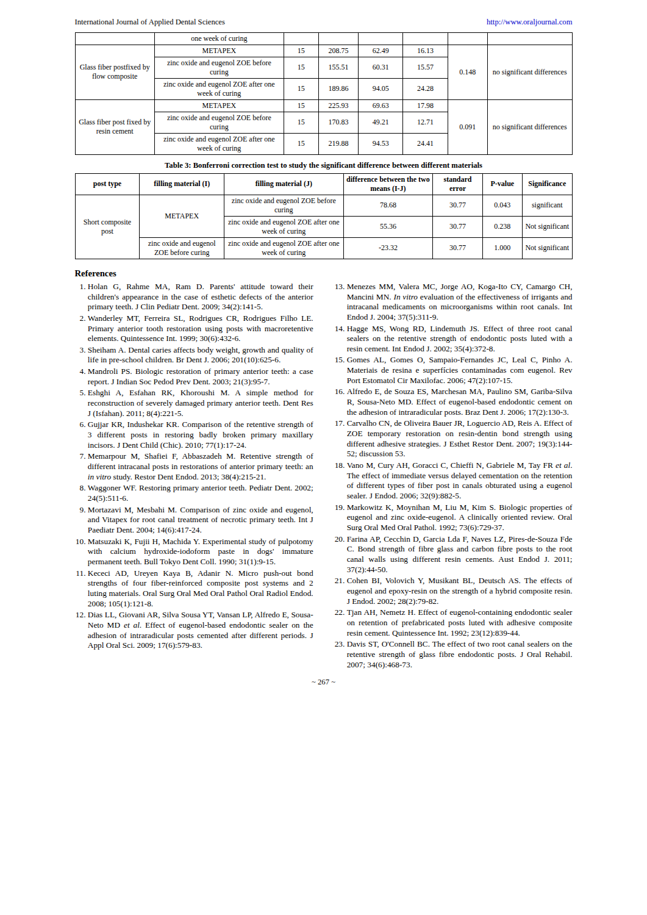International Journal of Applied Dental Sciences http://www.oraljournal.com
| | one week of curing | | | | | | |
| Glass fiber postfixed by flow composite | METAPEX | 15 | 208.75 | 62.49 | 16.13 | 0.148 | no significant differences |
| zinc oxide and eugenol ZOE before curing | 15 | 155.51 | 60.31 | 15.57 |
| zinc oxide and eugenol ZOE after one week of curing | 15 | 189.86 | 94.05 | 24.28 |
| Glass fiber post fixed by resin cement | METAPEX | 15 | 225.93 | 69.63 | 17.98 | 0.091 | no significant differences |
| zinc oxide and eugenol ZOE before curing | 15 | 170.83 | 49.21 | 12.71 |
| zinc oxide and eugenol ZOE after one week of curing | 15 | 219.88 | 94.53 | 24.41 |
Table 3: Bonferroni correction test to study the significant difference between different materials
| post type | filling material (I) | filling material (J) | difference between the two means (I-J) | standard error | P-value | Significance |
| --- | --- | --- | --- | --- | --- | --- |
| Short composite post | METAPEX | zinc oxide and eugenol ZOE before curing | 78.68 | 30.77 | 0.043 | significant |
| zinc oxide and eugenol ZOE after one week of curing | 55.36 | 30.77 | 0.238 | Not significant |
| zinc oxide and eugenol ZOE before curing | zinc oxide and eugenol ZOE after one week of curing | -23.32 | 30.77 | 1.000 | Not significant |
References
Holan G, Rahme MA, Ram D. Parents' attitude toward their children's appearance in the case of esthetic defects of the anterior primary teeth. J Clin Pediatr Dent. 2009; 34(2):141-5.
Wanderley MT, Ferreira SL, Rodrigues CR, Rodrigues Filho LE. Primary anterior tooth restoration using posts with macroretentive elements. Quintessence Int. 1999; 30(6):432-6.
Sheiham A. Dental caries affects body weight, growth and quality of life in pre-school children. Br Dent J. 2006; 201(10):625-6.
Mandroli PS. Biologic restoration of primary anterior teeth: a case report. J Indian Soc Pedod Prev Dent. 2003; 21(3):95-7.
Eshghi A, Esfahan RK, Khoroushi M. A simple method for reconstruction of severely damaged primary anterior teeth. Dent Res J (Isfahan). 2011; 8(4):221-5.
Gujjar KR, Indushekar KR. Comparison of the retentive strength of 3 different posts in restoring badly broken primary maxillary incisors. J Dent Child (Chic). 2010; 77(1):17-24.
Memarpour M, Shafiei F, Abbaszadeh M. Retentive strength of different intracanal posts in restorations of anterior primary teeth: an in vitro study. Restor Dent Endod. 2013; 38(4):215-21.
Waggoner WF. Restoring primary anterior teeth. Pediatr Dent. 2002; 24(5):511-6.
Mortazavi M, Mesbahi M. Comparison of zinc oxide and eugenol, and Vitapex for root canal treatment of necrotic primary teeth. Int J Paediatr Dent. 2004; 14(6):417-24.
Matsuzaki K, Fujii H, Machida Y. Experimental study of pulpotomy with calcium hydroxide-iodoform paste in dogs' immature permanent teeth. Bull Tokyo Dent Coll. 1990; 31(1):9-15.
Kececi AD, Ureyen Kaya B, Adanir N. Micro push-out bond strengths of four fiber-reinforced composite post systems and 2 luting materials. Oral Surg Oral Med Oral Pathol Oral Radiol Endod. 2008; 105(1):121-8.
Dias LL, Giovani AR, Silva Sousa YT, Vansan LP, Alfredo E, Sousa-Neto MD et al. Effect of eugenol-based endodontic sealer on the adhesion of intraradicular posts cemented after different periods. J Appl Oral Sci. 2009; 17(6):579-83.
Menezes MM, Valera MC, Jorge AO, Koga-Ito CY, Camargo CH, Mancini MN. In vitro evaluation of the effectiveness of irrigants and intracanal medicaments on microorganisms within root canals. Int Endod J. 2004; 37(5):311-9.
Hagge MS, Wong RD, Lindemuth JS. Effect of three root canal sealers on the retentive strength of endodontic posts luted with a resin cement. Int Endod J. 2002; 35(4):372-8.
Gomes AL, Gomes O, Sampaio-Fernandes JC, Leal C, Pinho A. Materiais de resina e superfícies contaminadas com eugenol. Rev Port Estomatol Cir Maxilofac. 2006; 47(2):107-15.
Alfredo E, de Souza ES, Marchesan MA, Paulino SM, Gariba-Silva R, Sousa-Neto MD. Effect of eugenol-based endodontic cement on the adhesion of intraradicular posts. Braz Dent J. 2006; 17(2):130-3.
Carvalho CN, de Oliveira Bauer JR, Loguercio AD, Reis A. Effect of ZOE temporary restoration on resin-dentin bond strength using different adhesive strategies. J Esthet Restor Dent. 2007; 19(3):144-52; discussion 53.
Vano M, Cury AH, Goracci C, Chieffi N, Gabriele M, Tay FR et al. The effect of immediate versus delayed cementation on the retention of different types of fiber post in canals obturated using a eugenol sealer. J Endod. 2006; 32(9):882-5.
Markowitz K, Moynihan M, Liu M, Kim S. Biologic properties of eugenol and zinc oxide-eugenol. A clinically oriented review. Oral Surg Oral Med Oral Pathol. 1992; 73(6):729-37.
Farina AP, Cecchin D, Garcia Lda F, Naves LZ, Pires-de-Souza Fde C. Bond strength of fibre glass and carbon fibre posts to the root canal walls using different resin cements. Aust Endod J. 2011; 37(2):44-50.
Cohen BI, Volovich Y, Musikant BL, Deutsch AS. The effects of eugenol and epoxy-resin on the strength of a hybrid composite resin. J Endod. 2002; 28(2):79-82.
Tjan AH, Nemetz H. Effect of eugenol-containing endodontic sealer on retention of prefabricated posts luted with adhesive composite resin cement. Quintessence Int. 1992; 23(12):839-44.
Davis ST, O'Connell BC. The effect of two root canal sealers on the retentive strength of glass fibre endodontic posts. J Oral Rehabil. 2007; 34(6):468-73.
~ 267 ~